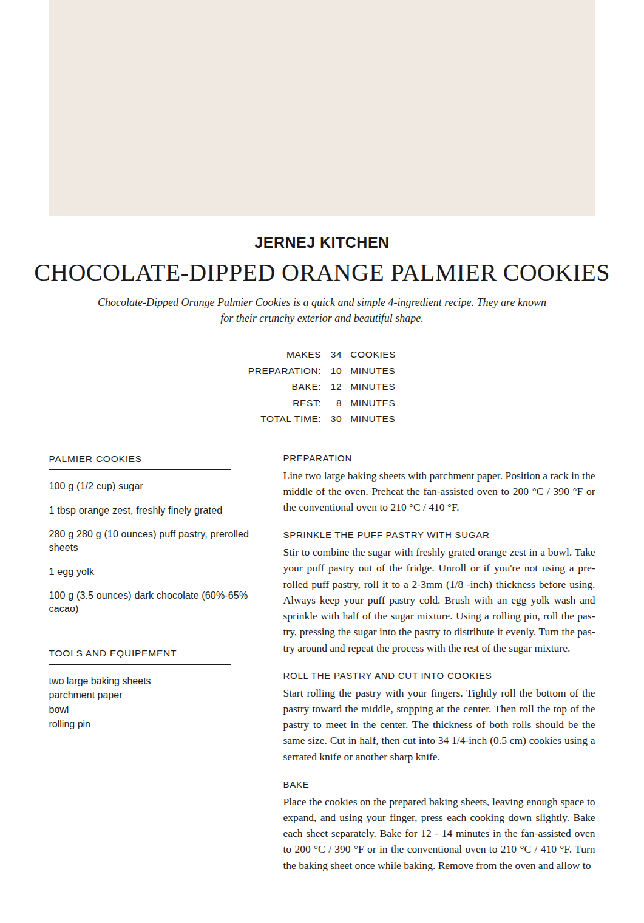Jernej Kitchen
Chocolate-Dipped Orange Palmier Cookies
Chocolate-Dipped Orange Palmier Cookies is a quick and simple 4-ingredient recipe. They are known for their crunchy exterior and beautiful shape.
| Makes | 34 | Cookies |
| Preparation: | 10 | Minutes |
| Bake: | 12 | Minutes |
| Rest: | 8 | Minutes |
| Total time: | 30 | Minutes |
Palmier Cookies
100 g (1/2 cup) sugar
1 tbsp orange zest, freshly finely grated
280 g 280 g (10 ounces) puff pastry, prerolled sheets
1 egg yolk
100 g (3.5 ounces) dark chocolate (60%-65% cacao)
Tools and Equipement
two large baking sheets
parchment paper
bowl
rolling pin
Preparation
Line two large baking sheets with parchment paper. Position a rack in the middle of the oven. Preheat the fan-assisted oven to 200 °C / 390 °F or the conventional oven to 210 °C / 410 °F.
Sprinkle the puff pastry with sugar
Stir to combine the sugar with freshly grated orange zest in a bowl. Take your puff pastry out of the fridge. Unroll or if you're not using a prerolled puff pastry, roll it to a 2-3mm (1/8 -inch) thickness before using. Always keep your puff pastry cold. Brush with an egg yolk wash and sprinkle with half of the sugar mixture. Using a rolling pin, roll the pastry, pressing the sugar into the pastry to distribute it evenly. Turn the pastry around and repeat the process with the rest of the sugar mixture.
Roll the pastry and cut into cookies
Start rolling the pastry with your fingers. Tightly roll the bottom of the pastry toward the middle, stopping at the center. Then roll the top of the pastry to meet in the center. The thickness of both rolls should be the same size. Cut in half, then cut into 34 1/4-inch (0.5 cm) cookies using a serrated knife or another sharp knife.
Bake
Place the cookies on the prepared baking sheets, leaving enough space to expand, and using your finger, press each cooking down slightly. Bake each sheet separately. Bake for 12 - 14 minutes in the fan-assisted oven to 200 °C / 390 °F or in the conventional oven to 210 °C / 410 °F. Turn the baking sheet once while baking. Remove from the oven and allow to